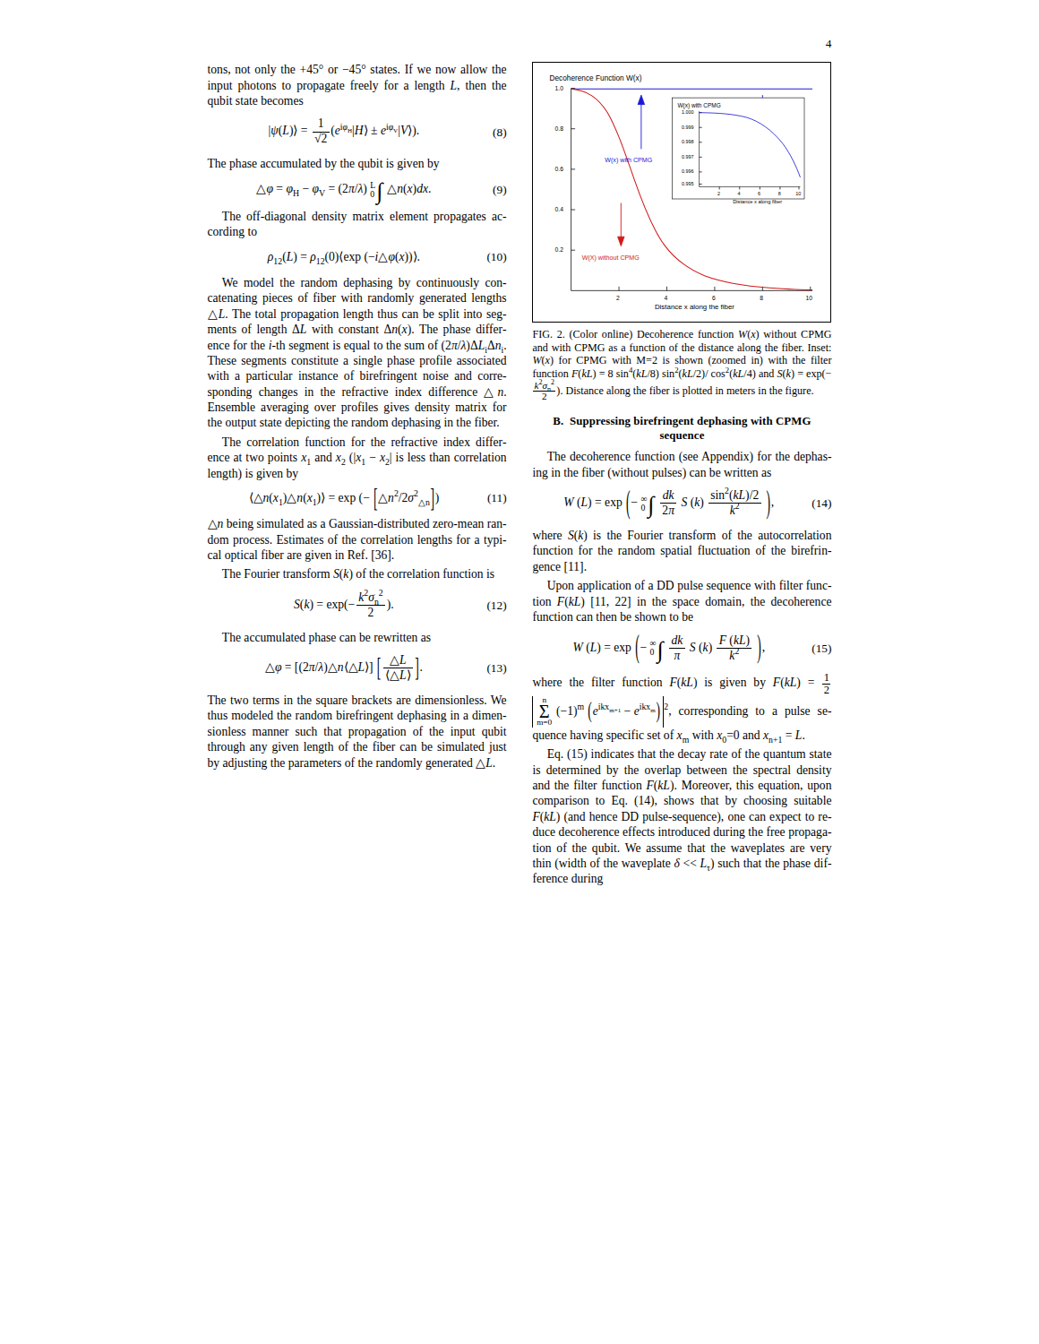4
tons, not only the +45° or −45° states. If we now allow the input photons to propagate freely for a length L, then the qubit state becomes
|ψ(L)⟩ = 1√2(eiφH|H⟩ ± eiφV|V⟩).
(8)
The phase accumulated by the qubit is given by
△φ = φH − φV = (2π/λ) L 0∫ △n(x)dx.
(9)
The off-diagonal density matrix element propagates according to
ρ12(L) = ρ12(0)⟨exp (−i△φ(x))⟩.
(10)
We model the random dephasing by continuously concatenating pieces of fiber with randomly generated lengths △L. The total propagation length thus can be split into segments of length ΔL with constant Δn(x). The phase difference for the i-th segment is equal to the sum of (2π/λ)ΔLiΔni. These segments constitute a single phase profile associated with a particular instance of birefringent noise and corresponding changes in the refractive index difference △n. Ensemble averaging over profiles gives density matrix for the output state depicting the random dephasing in the fiber.
The correlation function for the refractive index difference at two points x1 and x2 (|x1 − x2| is less than correlation length) is given by
⟨△n(x1)△n(x1)⟩ = exp (− [△n2/2σ2△n])
(11)
△n being simulated as a Gaussian-distributed zero-mean random process. Estimates of the correlation lengths for a typical optical fiber are given in Ref. [36].
The Fourier transform S(k) of the correlation function is
S(k) = exp(−k2σn22).
(12)
The accumulated phase can be rewritten as
△φ = [(2π/λ)△n⟨△L⟩] [△L⟨△L⟩].
(13)
The two terms in the square brackets are dimensionless. We thus modeled the random birefringent dephasing in a dimensionless manner such that propagation of the input qubit through any given length of the fiber can be simulated just by adjusting the parameters of the randomly generated △L.
Decoherence Function W(x) 1.0 0.8 0.6 0.4 0.2 2 4 6 8 10 Distance x along the fiber W(x) with CPMG W(X) without CPMG W(x) with CPMG 1.000 0.999 0.998 0.997 0.996 0.995 2 4 6 8 10 Distance x along fiber
FIG. 2. (Color online) Decoherence function W(x) without CPMG and with CPMG as a function of the distance along the fiber. Inset: W(x) for CPMG with M=2 is shown (zoomed in) with the filter function F(kL) = 8 sin4(kL/8) sin2(kL/2)/ cos2(kL/4) and S(k) = exp(−k2σn22). Distance along the fiber is plotted in meters in the figure.
B. Suppressing birefringent dephasing with CPMG sequence
The decoherence function (see Appendix) for the dephasing in the fiber (without pulses) can be written as
W (L) = exp (− ∞0∫ dk 2π S (k) sin2(kL)/2 k2 ),
(14)
where S(k) is the Fourier transform of the autocorrelation function for the random spatial fluctuation of the birefringence [11].
Upon application of a DD pulse sequence with filter function F(kL) [11, 22] in the space domain, the decoherence function can then be shown to be
W (L) = exp (− ∞0∫ dk π S (k) F (kL) k2 ),
(15)
where the filter function F(kL) is given by F(kL) = 12 nΣm=0 (−1)m (eikxm+1 − eikxm)2, corresponding to a pulse sequence having specific set of xm with x0=0 and xn+1 = L.
Eq. (15) indicates that the decay rate of the quantum state is determined by the overlap between the spectral density and the filter function F(kL). Moreover, this equation, upon comparison to Eq. (14), shows that by choosing suitable F(kL) (and hence DD pulse-sequence), one can expect to reduce decoherence effects introduced during the free propagation of the qubit. We assume that the waveplates are very thin (width of the waveplate δ << Lτ) such that the phase difference during